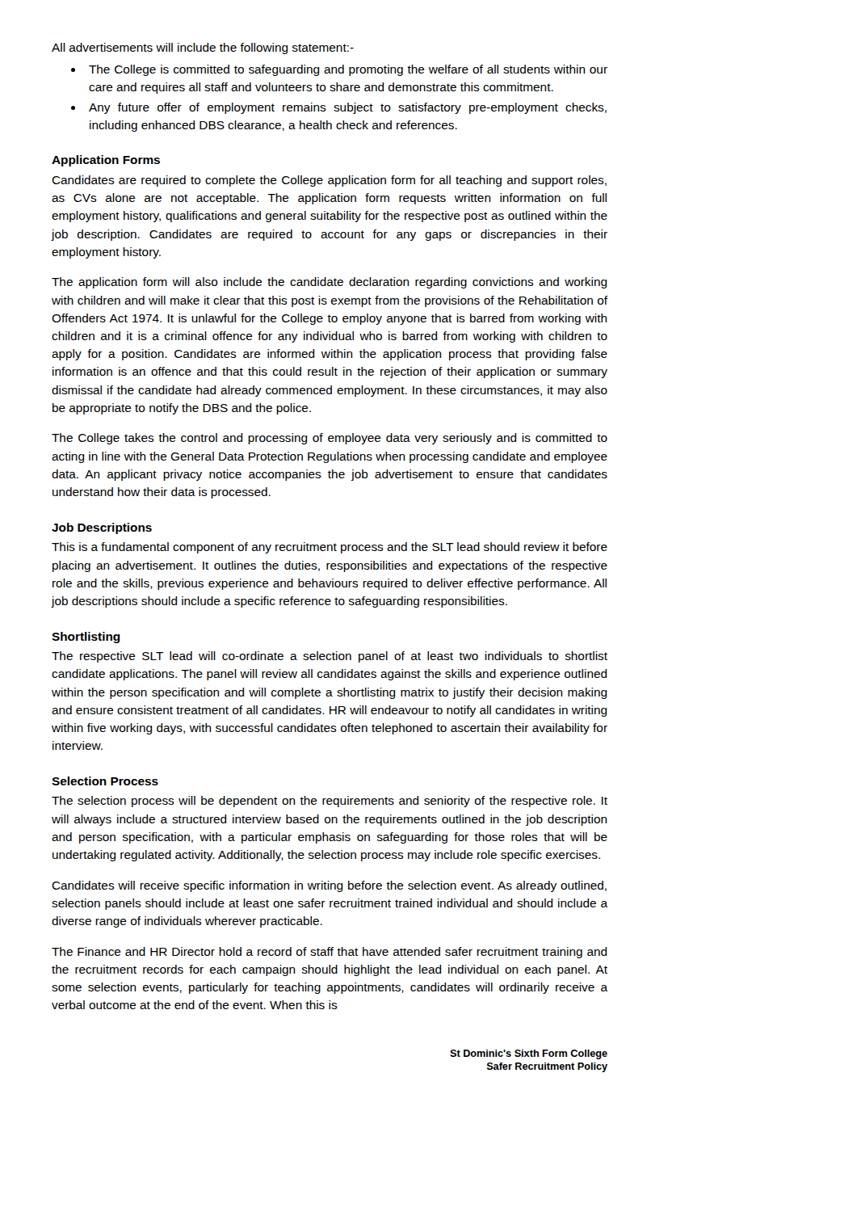All advertisements will include the following statement:-
The College is committed to safeguarding and promoting the welfare of all students within our care and requires all staff and volunteers to share and demonstrate this commitment.
Any future offer of employment remains subject to satisfactory pre-employment checks, including enhanced DBS clearance, a health check and references.
Application Forms
Candidates are required to complete the College application form for all teaching and support roles, as CVs alone are not acceptable. The application form requests written information on full employment history, qualifications and general suitability for the respective post as outlined within the job description. Candidates are required to account for any gaps or discrepancies in their employment history.
The application form will also include the candidate declaration regarding convictions and working with children and will make it clear that this post is exempt from the provisions of the Rehabilitation of Offenders Act 1974. It is unlawful for the College to employ anyone that is barred from working with children and it is a criminal offence for any individual who is barred from working with children to apply for a position. Candidates are informed within the application process that providing false information is an offence and that this could result in the rejection of their application or summary dismissal if the candidate had already commenced employment. In these circumstances, it may also be appropriate to notify the DBS and the police.
The College takes the control and processing of employee data very seriously and is committed to acting in line with the General Data Protection Regulations when processing candidate and employee data. An applicant privacy notice accompanies the job advertisement to ensure that candidates understand how their data is processed.
Job Descriptions
This is a fundamental component of any recruitment process and the SLT lead should review it before placing an advertisement. It outlines the duties, responsibilities and expectations of the respective role and the skills, previous experience and behaviours required to deliver effective performance. All job descriptions should include a specific reference to safeguarding responsibilities.
Shortlisting
The respective SLT lead will co-ordinate a selection panel of at least two individuals to shortlist candidate applications. The panel will review all candidates against the skills and experience outlined within the person specification and will complete a shortlisting matrix to justify their decision making and ensure consistent treatment of all candidates. HR will endeavour to notify all candidates in writing within five working days, with successful candidates often telephoned to ascertain their availability for interview.
Selection Process
The selection process will be dependent on the requirements and seniority of the respective role. It will always include a structured interview based on the requirements outlined in the job description and person specification, with a particular emphasis on safeguarding for those roles that will be undertaking regulated activity. Additionally, the selection process may include role specific exercises.
Candidates will receive specific information in writing before the selection event. As already outlined, selection panels should include at least one safer recruitment trained individual and should include a diverse range of individuals wherever practicable.
The Finance and HR Director hold a record of staff that have attended safer recruitment training and the recruitment records for each campaign should highlight the lead individual on each panel. At some selection events, particularly for teaching appointments, candidates will ordinarily receive a verbal outcome at the end of the event. When this is
St Dominic's Sixth Form College
Safer Recruitment Policy